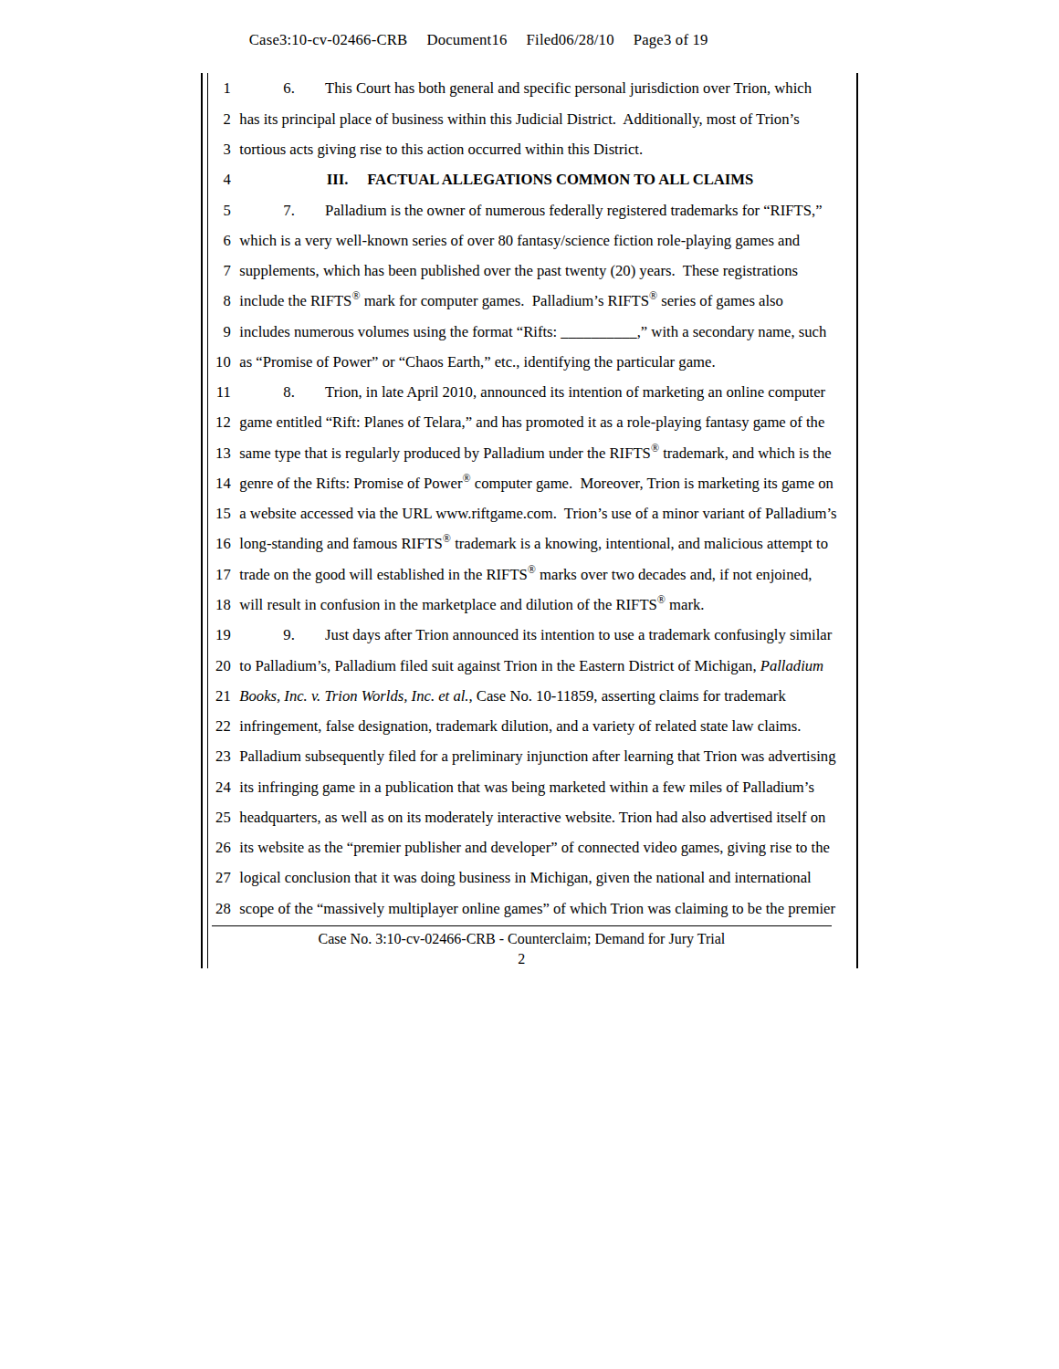Case3:10-cv-02466-CRB Document16 Filed06/28/10 Page3 of 19
| 1 2 3 4 5 6 7 8 9 10 11 12 13 14 15 16 17 18 19 20 21 22 23 24 25 26 27 28 | 6. This Court has both general and specific personal jurisdiction over Trion, which has its principal place of business within this Judicial District. Additionally, most of Trion’s tortious acts giving rise to this action occurred within this District. III. FACTUAL ALLEGATIONS COMMON TO ALL CLAIMS 7. Palladium is the owner of numerous federally registered trademarks for “RIFTS,” which is a very well-known series of over 80 fantasy/science fiction role-playing games and supplements, which has been published over the past twenty (20) years. These registrations include the RIFTS ® mark for computer games. Palladium’s RIFTS ® series of games also includes numerous volumes using the format “Rifts: __________,” with a secondary name, such as “Promise of Power” or “Chaos Earth,” etc., identifying the particular game. 8. Trion, in late April 2010, announced its intention of marketing an online computer game entitled “Rift: Planes of Telara,” and has promoted it as a role-playing fantasy game of the same type that is regularly produced by Palladium under the RIFTS ® trademark, and which is the genre of the Rifts: Promise of Power ® computer game. Moreover, Trion is marketing its game on a website accessed via the URL www.riftgame.com. Trion’s use of a minor variant of Palladium’s long-standing and famous RIFTS ® trademark is a knowing, intentional, and malicious attempt to trade on the good will established in the RIFTS ® marks over two decades and, if not enjoined, will result in confusion in the marketplace and dilution of the RIFTS ® mark. 9. Just days after Trion announced its intention to use a trademark confusingly similar to Palladium’s, Palladium filed suit against Trion in the Eastern District of Michigan, Palladium Books, Inc. v. Trion Worlds, Inc. et al., Case No. 10-11859, asserting claims for trademark infringement, false designation, trademark dilution, and a variety of related state law claims. Palladium subsequently filed for a preliminary injunction after learning that Trion was advertising its infringing game in a publication that was being marketed within a few miles of Palladium’s headquarters, as well as on its moderately interactive website. Trion had also advertised itself on its website as the “premier publisher and developer” of connected video games, giving rise to the logical conclusion that it was doing business in Michigan, given the national and international scope of the “massively multiplayer online games” of which Trion was claiming to be the premier |
Case No. 3:10-cv-02466-CRB - Counterclaim; Demand for Jury Trial
2